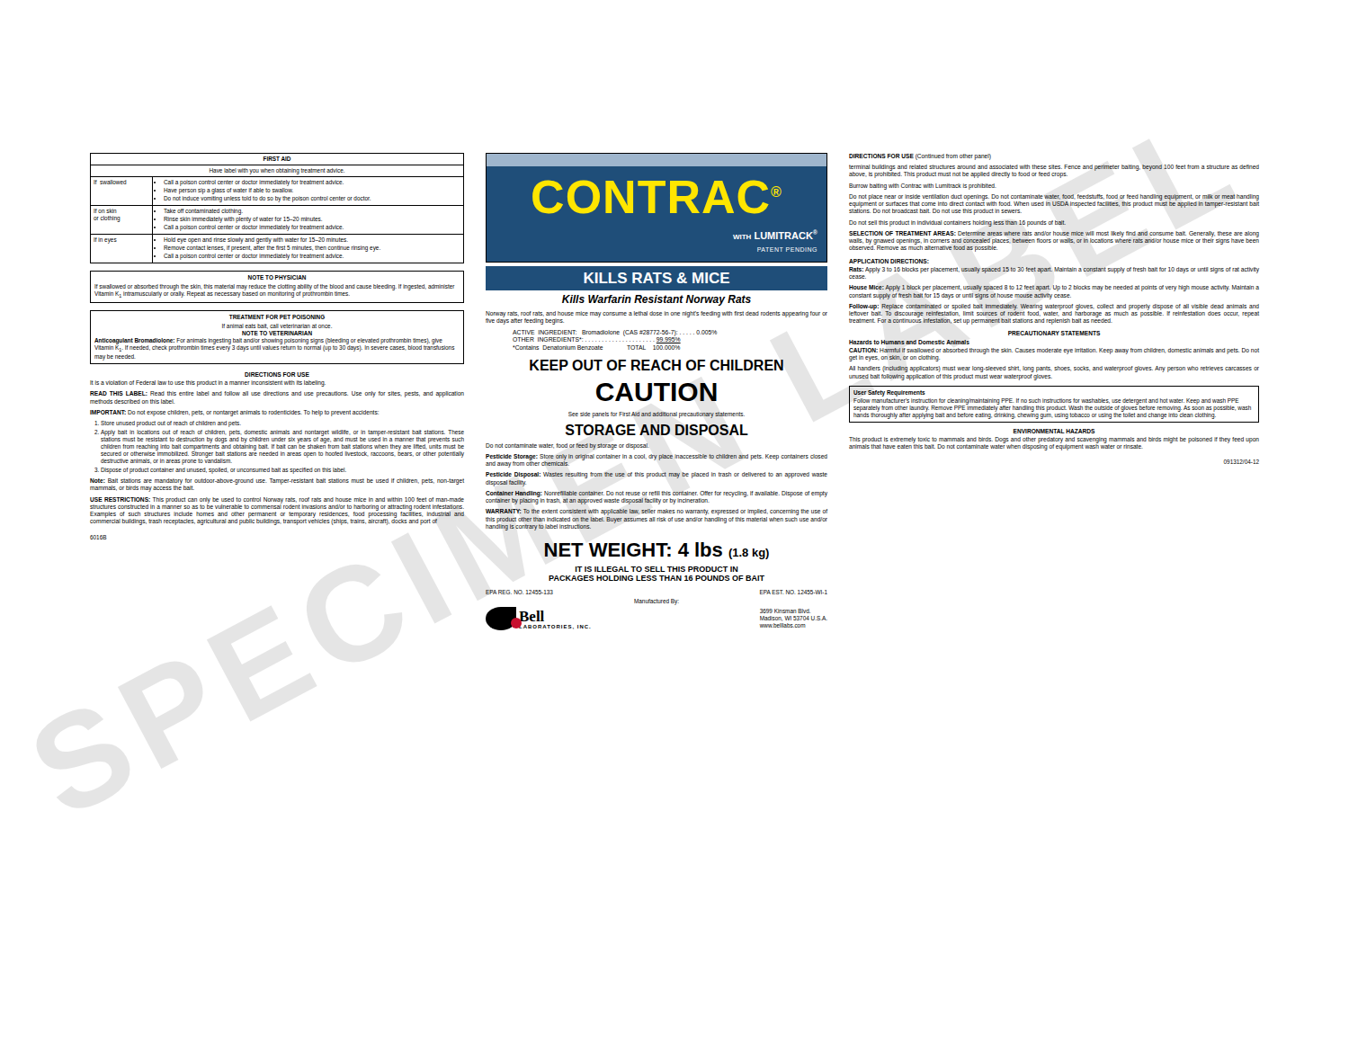SPECIMEN LABEL
| FIRST AID |
| --- |
| Have label with you when obtaining treatment advice. |
| If swallowed | Call a poison control center or doctor immediately for treatment advice. Have person sip a glass of water if able to swallow. Do not induce vomiting unless told to do so by the poison control center or doctor. |
| If on skin or clothing | Take off contaminated clothing. Rinse skin immediately with plenty of water for 15–20 minutes. Call a poison control center or doctor immediately for treatment advice. |
| If in eyes | Hold eye open and rinse slowly and gently with water for 15–20 minutes. Remove contact lenses, if present, after the first 5 minutes, then continue rinsing eye. Call a poison control center or doctor immediately for treatment advice. |
NOTE TO PHYSICIAN If swallowed or absorbed through the skin, this material may reduce the clotting ability of the blood and cause bleeding. If ingested, administer Vitamin K1 intramuscularly or orally. Repeat as necessary based on monitoring of prothrombin times.
TREATMENT FOR PET POISONING
If animal eats bait, call veterinarian at once.
NOTE TO VETERINARIAN
Anticoagulant Bromadiolone: For animals ingesting bait and/or showing poisoning signs (bleeding or elevated prothrombin times), give Vitamin K1. If needed, check prothrombin times every 3 days until values return to normal (up to 30 days). In severe cases, blood transfusions may be needed.
DIRECTIONS FOR USE
It is a violation of Federal law to use this product in a manner inconsistent with its labeling.
READ THIS LABEL: Read this entire label and follow all use directions and use precautions. Use only for sites, pests, and application methods described on this label.
IMPORTANT: Do not expose children, pets, or nontarget animals to rodenticides. To help to prevent accidents:
Store unused product out of reach of children and pets.
Apply bait in locations out of reach of children, pets, domestic animals and nontarget wildlife, or in tamper-resistant bait stations. These stations must be resistant to destruction by dogs and by children under six years of age, and must be used in a manner that prevents such children from reaching into bait compartments and obtaining bait. If bait can be shaken from bait stations when they are lifted, units must be secured or otherwise immobilized. Stronger bait stations are needed in areas open to hoofed livestock, raccoons, bears, or other potentially destructive animals, or in areas prone to vandalism.
Dispose of product container and unused, spoiled, or unconsumed bait as specified on this label.
Note: Bait stations are mandatory for outdoor-above-ground use. Tamper-resistant bait stations must be used if children, pets, non-target mammals, or birds may access the bait.
USE RESTRICTIONS: This product can only be used to control Norway rats, roof rats and house mice in and within 100 feet of man-made structures constructed in a manner so as to be vulnerable to commensal rodent invasions and/or to harboring or attracting rodent infestations. Examples of such structures include homes and other permanent or temporary residences, food processing facilities, industrial and commercial buildings, trash receptacles, agricultural and public buildings, transport vehicles (ships, trains, aircraft), docks and port of
6016B
CONTRAC®
WITH LUMITRACK®
PATENT PENDING
KILLS RATS & MICE
Kills Warfarin Resistant Norway Rats
Norway rats, roof rats, and house mice may consume a lethal dose in one night's feeding with first dead rodents appearing four or five days after feeding begins.
ACTIVE INGREDIENT: Bromadiolone (CAS #28772-56-7): . . . . . 0.005% OTHER INGREDIENTS*: . . . . . . . . . . . . . . . . . . . . . 99.995% *Contains Denatonium Benzoate TOTAL 100.000%
KEEP OUT OF REACH OF CHILDREN
CAUTION
See side panels for First Aid and additional precautionary statements.
STORAGE AND DISPOSAL
Do not contaminate water, food or feed by storage or disposal.
Pesticide Storage: Store only in original container in a cool, dry place inaccessible to children and pets. Keep containers closed and away from other chemicals.
Pesticide Disposal: Wastes resulting from the use of this product may be placed in trash or delivered to an approved waste disposal facility.
Container Handling: Nonrefillable container. Do not reuse or refill this container. Offer for recycling, if available. Dispose of empty container by placing in trash, at an approved waste disposal facility or by incineration.
WARRANTY: To the extent consistent with applicable law, seller makes no warranty, expressed or implied, concerning the use of this product other than indicated on the label. Buyer assumes all risk of use and/or handling of this material when such use and/or handling is contrary to label instructions.
NET WEIGHT: 4 lbs (1.8 kg)
IT IS ILLEGAL TO SELL THIS PRODUCT IN
PACKAGES HOLDING LESS THAN 16 POUNDS OF BAIT
EPA REG. NO. 12455-133 EPA EST. NO. 12455-WI-1
Manufactured By:
Bell
LABORATORIES, INC.
3699 Kinsman Blvd.
Madison, WI 53704 U.S.A.
www.belllabs.com
DIRECTIONS FOR USE (Continued from other panel)
terminal buildings and related structures around and associated with these sites. Fence and perimeter baiting, beyond 100 feet from a structure as defined above, is prohibited. This product must not be applied directly to food or feed crops.
Burrow baiting with Contrac with Lumitrack is prohibited.
Do not place near or inside ventilation duct openings. Do not contaminate water, food, feedstuffs, food or feed handling equipment, or milk or meat handling equipment or surfaces that come into direct contact with food. When used in USDA inspected facilities, this product must be applied in tamper-resistant bait stations. Do not broadcast bait. Do not use this product in sewers.
Do not sell this product in individual containers holding less than 16 pounds of bait.
SELECTION OF TREATMENT AREAS: Determine areas where rats and/or house mice will most likely find and consume bait. Generally, these are along walls, by gnawed openings, in corners and concealed places, between floors or walls, or in locations where rats and/or house mice or their signs have been observed. Remove as much alternative food as possible.
APPLICATION DIRECTIONS:
Rats: Apply 3 to 16 blocks per placement, usually spaced 15 to 30 feet apart. Maintain a constant supply of fresh bait for 10 days or until signs of rat activity cease.
House Mice: Apply 1 block per placement, usually spaced 8 to 12 feet apart. Up to 2 blocks may be needed at points of very high mouse activity. Maintain a constant supply of fresh bait for 15 days or until signs of house mouse activity cease.
Follow-up: Replace contaminated or spoiled bait immediately. Wearing waterproof gloves, collect and properly dispose of all visible dead animals and leftover bait. To discourage reinfestation, limit sources of rodent food, water, and harborage as much as possible. If reinfestation does occur, repeat treatment. For a continuous infestation, set up permanent bait stations and replenish bait as needed.
PRECAUTIONARY STATEMENTS
Hazards to Humans and Domestic Animals
CAUTION: Harmful if swallowed or absorbed through the skin. Causes moderate eye irritation. Keep away from children, domestic animals and pets. Do not get in eyes, on skin, or on clothing.
All handlers (including applicators) must wear long-sleeved shirt, long pants, shoes, socks, and waterproof gloves. Any person who retrieves carcasses or unused bait following application of this product must wear waterproof gloves.
User Safety Requirements Follow manufacturer's instruction for cleaning/maintaining PPE. If no such instructions for washables, use detergent and hot water. Keep and wash PPE separately from other laundry. Remove PPE immediately after handling this product. Wash the outside of gloves before removing. As soon as possible, wash hands thoroughly after applying bait and before eating, drinking, chewing gum, using tobacco or using the toilet and change into clean clothing.
ENVIRONMENTAL HAZARDS
This product is extremely toxic to mammals and birds. Dogs and other predatory and scavenging mammals and birds might be poisoned if they feed upon animals that have eaten this bait. Do not contaminate water when disposing of equipment wash water or rinsate.
091312/04-12